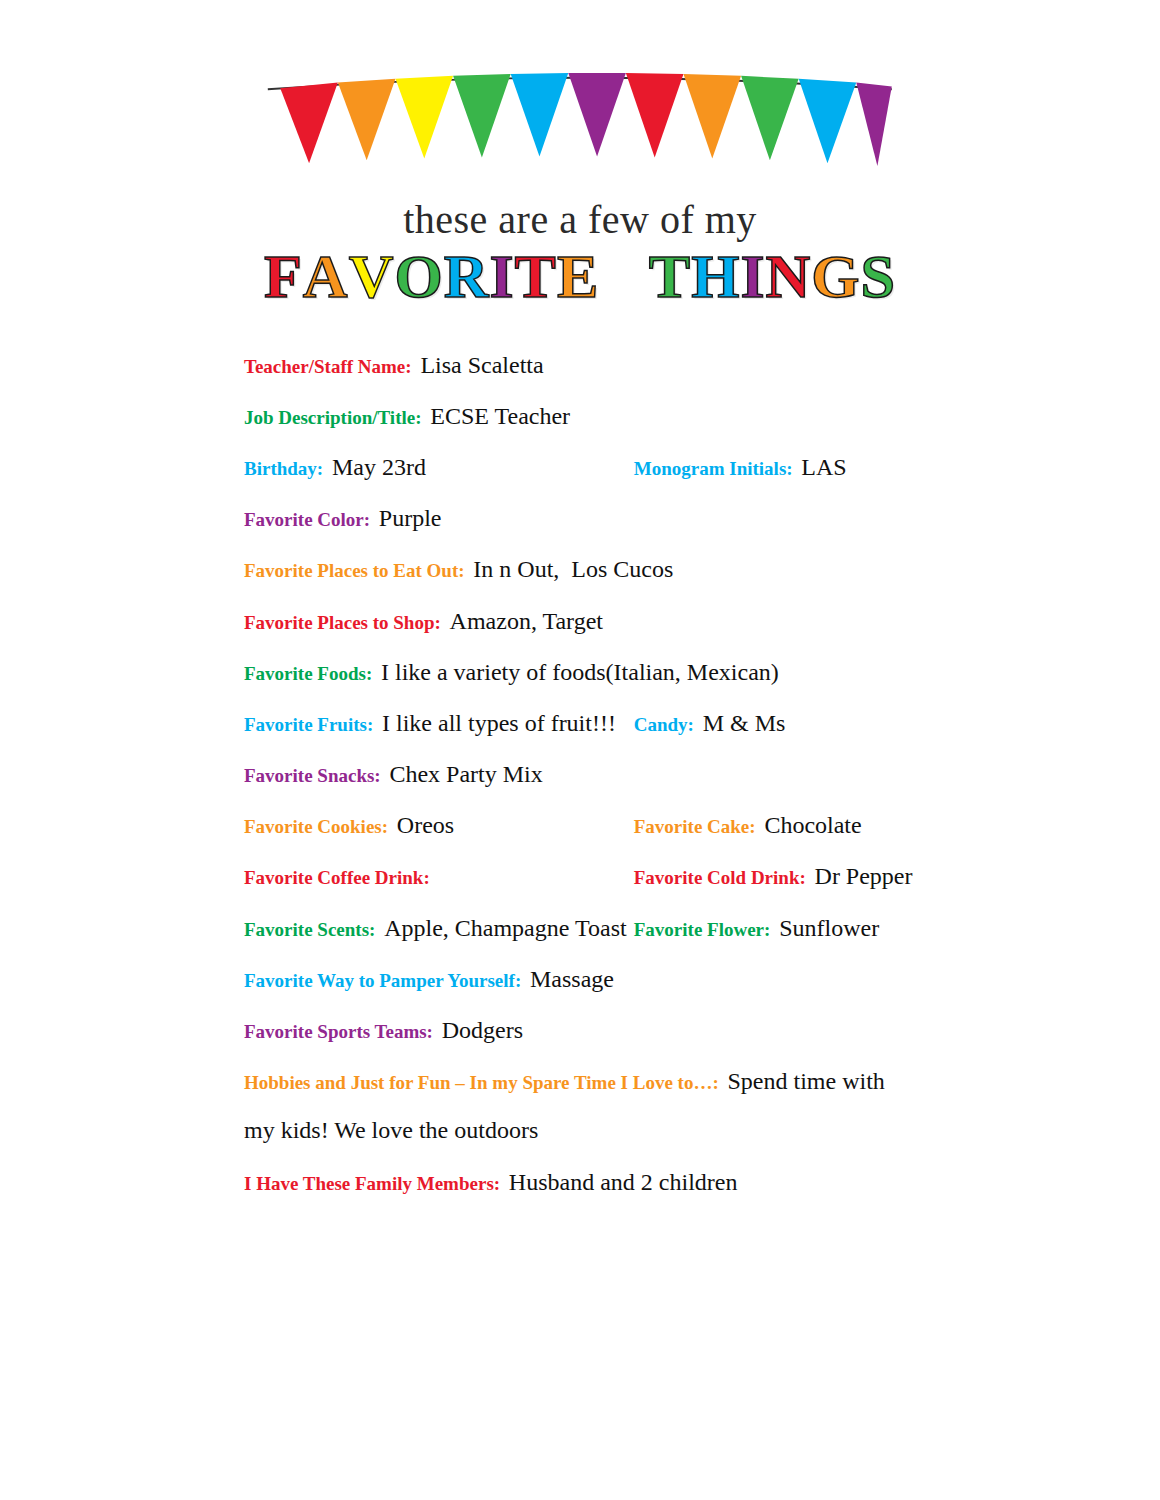these are a few of my
FAVORITE THINGS
Teacher/Staff Name: Lisa Scaletta
Job Description/Title: ECSE Teacher
Birthday: May 23rd
Monogram Initials: LAS
Favorite Color: Purple
Favorite Places to Eat Out: In n Out, Los Cucos
Favorite Places to Shop: Amazon, Target
Favorite Foods: I like a variety of foods(Italian, Mexican)
Favorite Fruits: I like all types of fruit!!!
Candy: M & Ms
Favorite Snacks: Chex Party Mix
Favorite Cookies: Oreos
Favorite Cake: Chocolate
Favorite Coffee Drink:
Favorite Cold Drink: Dr Pepper
Favorite Scents: Apple, Champagne Toast
Favorite Flower: Sunflower
Favorite Way to Pamper Yourself: Massage
Favorite Sports Teams: Dodgers
Hobbies and Just for Fun – In my Spare Time I Love to…: Spend time with my kids! We love the outdoors
I Have These Family Members: Husband and 2 children